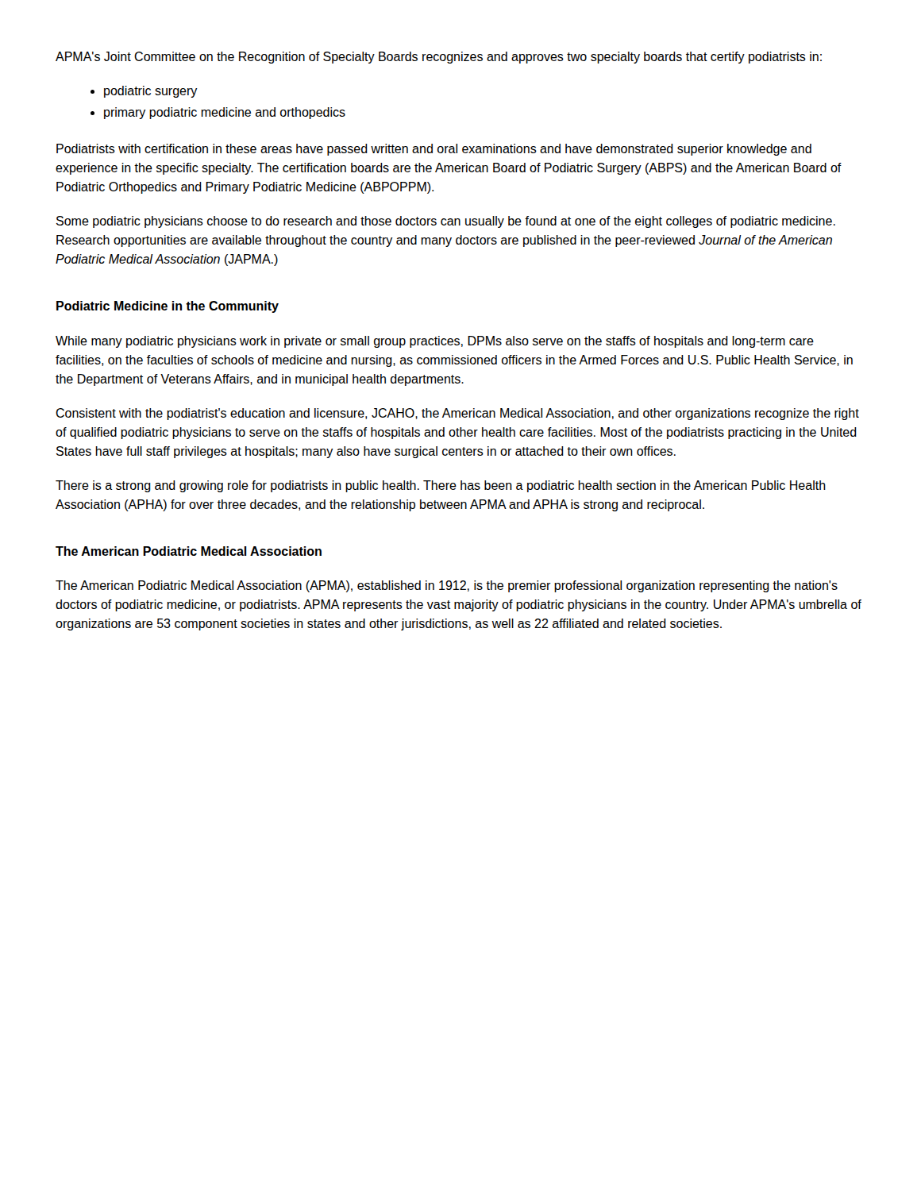APMA's Joint Committee on the Recognition of Specialty Boards recognizes and approves two specialty boards that certify podiatrists in:
podiatric surgery
primary podiatric medicine and orthopedics
Podiatrists with certification in these areas have passed written and oral examinations and have demonstrated superior knowledge and experience in the specific specialty. The certification boards are the American Board of Podiatric Surgery (ABPS) and the American Board of Podiatric Orthopedics and Primary Podiatric Medicine (ABPOPPM).
Some podiatric physicians choose to do research and those doctors can usually be found at one of the eight colleges of podiatric medicine. Research opportunities are available throughout the country and many doctors are published in the peer-reviewed Journal of the American Podiatric Medical Association (JAPMA.)
Podiatric Medicine in the Community
While many podiatric physicians work in private or small group practices, DPMs also serve on the staffs of hospitals and long-term care facilities, on the faculties of schools of medicine and nursing, as commissioned officers in the Armed Forces and U.S. Public Health Service, in the Department of Veterans Affairs, and in municipal health departments.
Consistent with the podiatrist's education and licensure, JCAHO, the American Medical Association, and other organizations recognize the right of qualified podiatric physicians to serve on the staffs of hospitals and other health care facilities. Most of the podiatrists practicing in the United States have full staff privileges at hospitals; many also have surgical centers in or attached to their own offices.
There is a strong and growing role for podiatrists in public health. There has been a podiatric health section in the American Public Health Association (APHA) for over three decades, and the relationship between APMA and APHA is strong and reciprocal.
The American Podiatric Medical Association
The American Podiatric Medical Association (APMA), established in 1912, is the premier professional organization representing the nation's doctors of podiatric medicine, or podiatrists. APMA represents the vast majority of podiatric physicians in the country. Under APMA's umbrella of organizations are 53 component societies in states and other jurisdictions, as well as 22 affiliated and related societies.